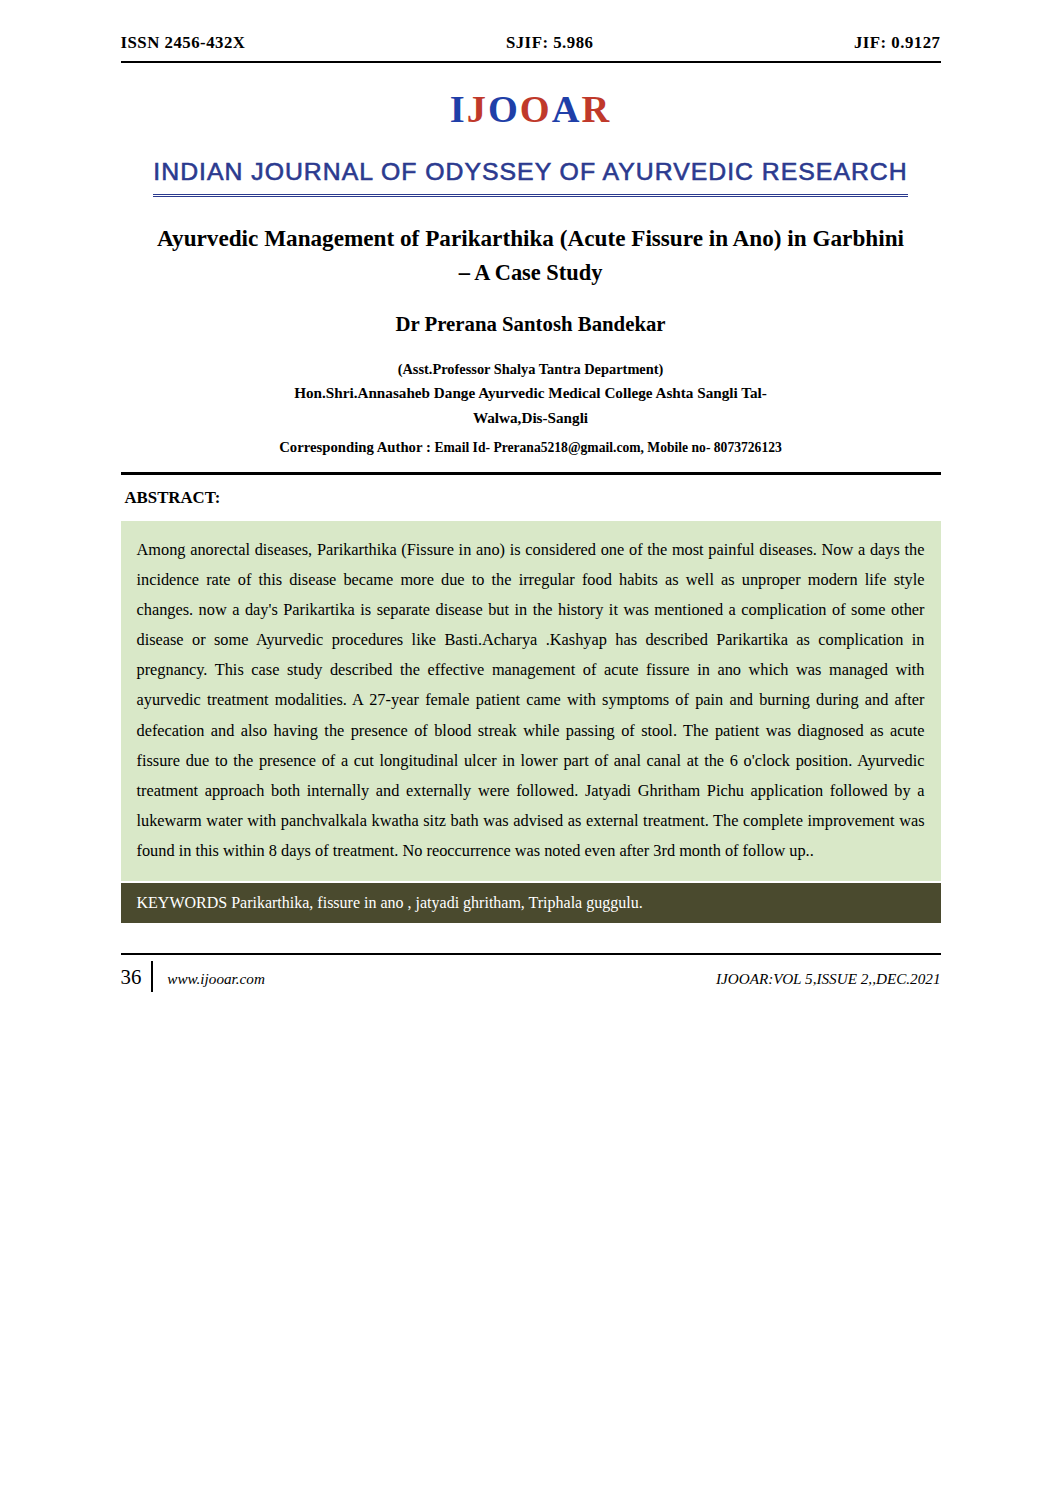ISSN 2456-432X SJIF: 5.986 JIF: 0.9127
IJOOAR
Indian Journal of Odyssey of Ayurvedic Research
Ayurvedic Management of Parikarthika (Acute Fissure in Ano) in Garbhini
– A Case Study
Dr Prerana Santosh Bandekar
(Asst.Professor Shalya Tantra Department)
Hon.Shri.Annasaheb Dange Ayurvedic Medical College Ashta Sangli Tal-
Walwa,Dis-Sangli
Corresponding Author : Email Id- Prerana5218@gmail.com, Mobile no- 8073726123
ABSTRACT:
Among anorectal diseases, Parikarthika (Fissure in ano) is considered one of the most painful diseases. Now a days the incidence rate of this disease became more due to the irregular food habits as well as unproper modern life style changes. now a day's Parikartika is separate disease but in the history it was mentioned a complication of some other disease or some Ayurvedic procedures like Basti.Acharya .Kashyap has described Parikartika as complication in pregnancy. This case study described the effective management of acute fissure in ano which was managed with ayurvedic treatment modalities. A 27-year female patient came with symptoms of pain and burning during and after defecation and also having the presence of blood streak while passing of stool. The patient was diagnosed as acute fissure due to the presence of a cut longitudinal ulcer in lower part of anal canal at the 6 o'clock position. Ayurvedic treatment approach both internally and externally were followed. Jatyadi Ghritham Pichu application followed by a lukewarm water with panchvalkala kwatha sitz bath was advised as external treatment. The complete improvement was found in this within 8 days of treatment. No reoccurrence was noted even after 3rd month of follow up..
KEYWORDS Parikarthika, fissure in ano , jatyadi ghritham, Triphala guggulu.
36 www.ijooar.com IJOOAR:VOL 5,ISSUE 2,,DEC.2021